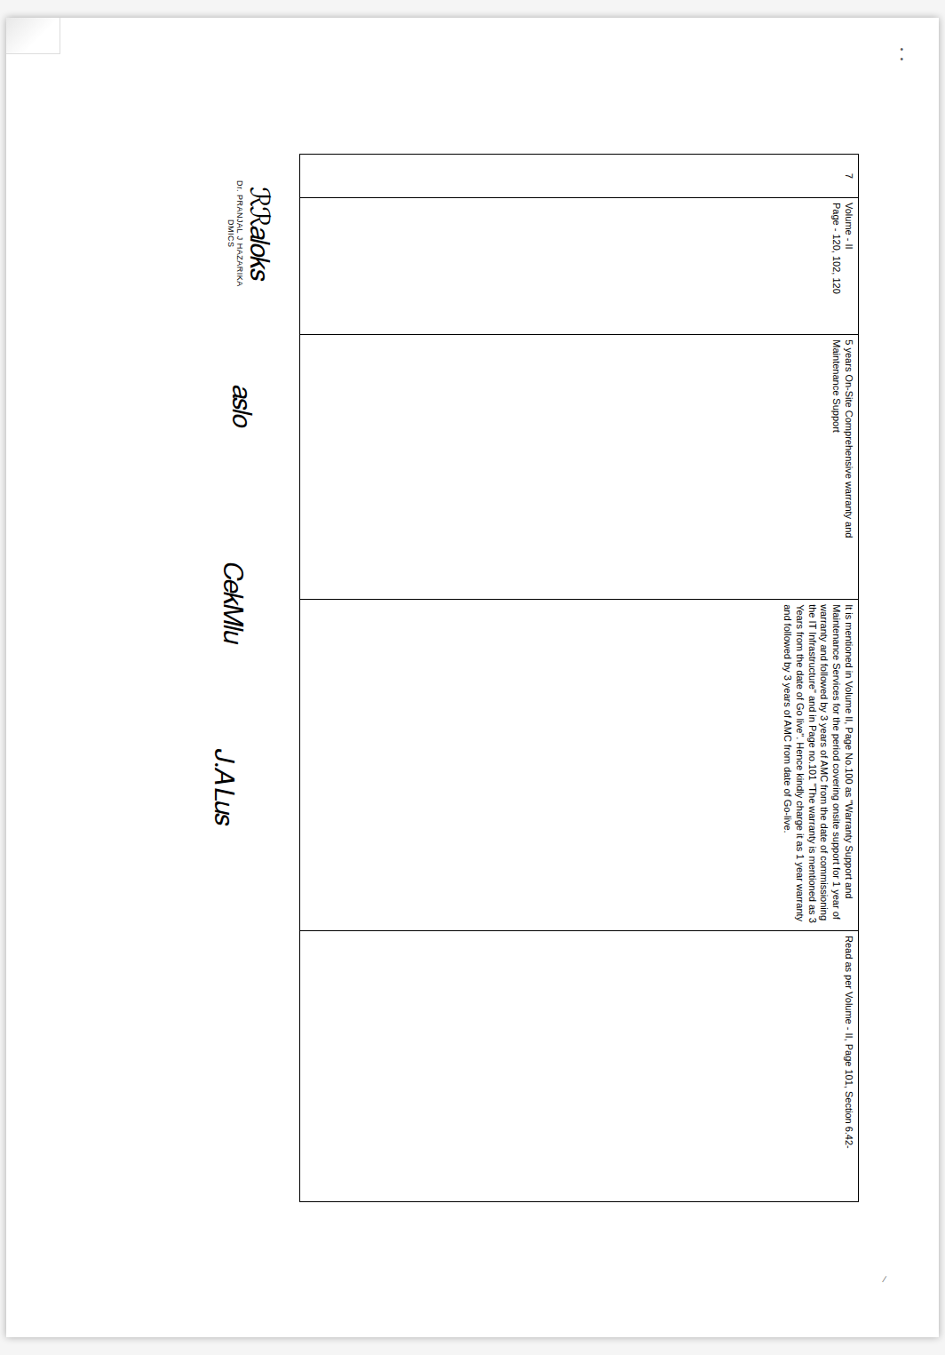•
•
∕
| 7 | Volume - II Page - 120, 102, 120 | 5 years On-Site Comprehensive warranty and Maintenance Support | It is mentioned in Volume II, Page No.100 as "Warranty Support and Maintenance Services for the period covering onsite support for 1 year of warranty and followed by 3 years of AMC from the date of commissioning the IT Infrastructure" and in Page no.101 "The warranty is mentioned as 3 Years from the date of Go live". Hence kindly charge it as 1 year warranty and followed by 3 years of AMC from date of Go-live. | Read as per Volume - II, Page 101, Section 6.42- |
ℛℛ𝑎𝑙𝑜𝑘𝑠 Dr. PRANJAL J HAZARIKA
DMICS
𝑎𝑠𝑙𝑜
𝐶𝑒𝑘𝑀𝑙𝑢
𝐽.𝐴 𝐿𝑢𝑠